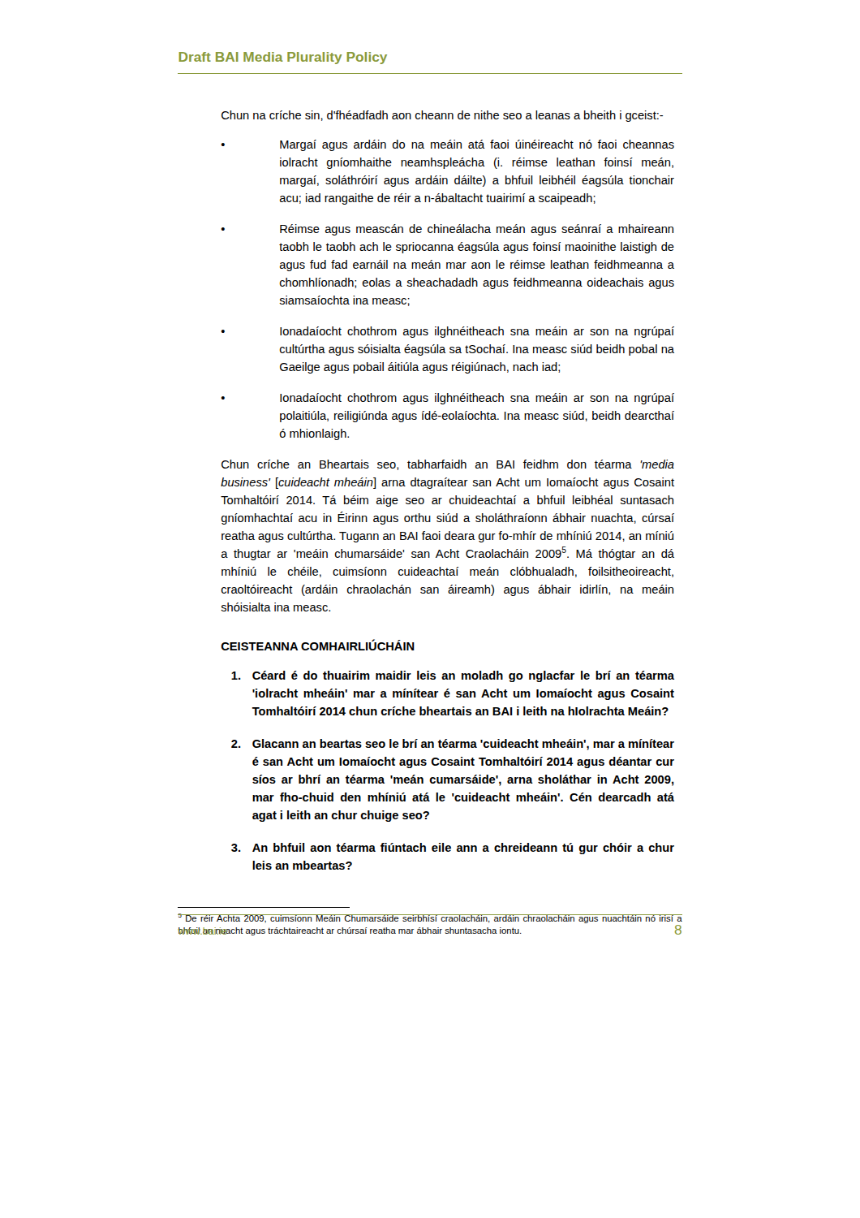Draft BAI Media Plurality Policy
Chun na críche sin, d'fhéadfadh aon cheann de nithe seo a leanas a bheith i gceist:-
Margaí agus ardáin do na meáin atá faoi úinéireacht nó faoi cheannas iolracht gníomhaithe neamhspleácha (i. réimse leathan foinsí meán, margaí, soláthróirí agus ardáin dáilte) a bhfuil leibhéil éagsúla tionchair acu; iad rangaithe de réir a n-ábaltacht tuairimí a scaipeadh;
Réimse agus meascán de chineálacha meán agus seánraí a mhaireann taobh le taobh ach le spriocanna éagsúla agus foinsí maoinithe laistigh de agus fud fad earnáil na meán mar aon le réimse leathan feidhmeanna a chomhlíonadh; eolas a sheachadadh agus feidhmeanna oideachais agus siamsaíochta ina measc;
Ionadaíocht chothrom agus ilghnéitheach sna meáin ar son na ngrúpaí cultúrtha agus sóisialta éagsúla sa tSochaí. Ina measc siúd beidh pobal na Gaeilge agus pobail áitiúla agus réigiúnach, nach iad;
Ionadaíocht chothrom agus ilghnéitheach sna meáin ar son na ngrúpaí polaitiúla, reiligiúnda agus ídé-eolaíochta. Ina measc siúd, beidh dearcthaí ó mhionlaigh.
Chun críche an Bheartais seo, tabharfaidh an BAI feidhm don téarma 'media business' [cuideacht mheáin] arna dtagraítear san Acht um Iomaíocht agus Cosaint Tomhaltóirí 2014. Tá béim aige seo ar chuideachtaí a bhfuil leibhéal suntasach gníomhachtaí acu in Éirinn agus orthu siúd a sholáthraíonn ábhair nuachta, cúrsaí reatha agus cultúrtha. Tugann an BAI faoi deara gur fo-mhír de mhíniú 2014, an míniú a thugtar ar 'meáin chumarsáide' san Acht Craolacháin 20095. Má thógtar an dá mhíniú le chéile, cuimsíonn cuideachtaí meán clóbhualadh, foilsitheoireacht, craoltóireacht (ardáin chraolachán san áireamh) agus ábhair idirlín, na meáin shóisialta ina measc.
CEISTEANNA COMHAIRLIÚCHÁIN
Céard é do thuairim maidir leis an moladh go nglacfar le brí an téarma 'iolracht mheáin' mar a mínítear é san Acht um Iomaíocht agus Cosaint Tomhaltóirí 2014 chun críche bheartais an BAI i leith na hIolrachta Meáin?
Glacann an beartas seo le brí an téarma 'cuideacht mheáin', mar a mínítear é san Acht um Iomaíocht agus Cosaint Tomhaltóirí 2014 agus déantar cur síos ar bhrí an téarma 'meán cumarsáide', arna sholáthar in Acht 2009, mar fho-chuid den mhíniú atá le 'cuideacht mheáin'. Cén dearcadh atá agat i leith an chur chuige seo?
An bhfuil aon téarma fiúntach eile ann a chreideann tú gur chóir a chur leis an mbeartas?
5 De réir Achta 2009, cuimsíonn Meáin Chumarsáide seirbhísí craolacháin, ardáin chraolacháin agus nuachtáin nó irisí a bhfuil an nuacht agus tráchtaireacht ar chúrsaí reatha mar ábhair shuntasacha iontu.
www.bai.ie 8